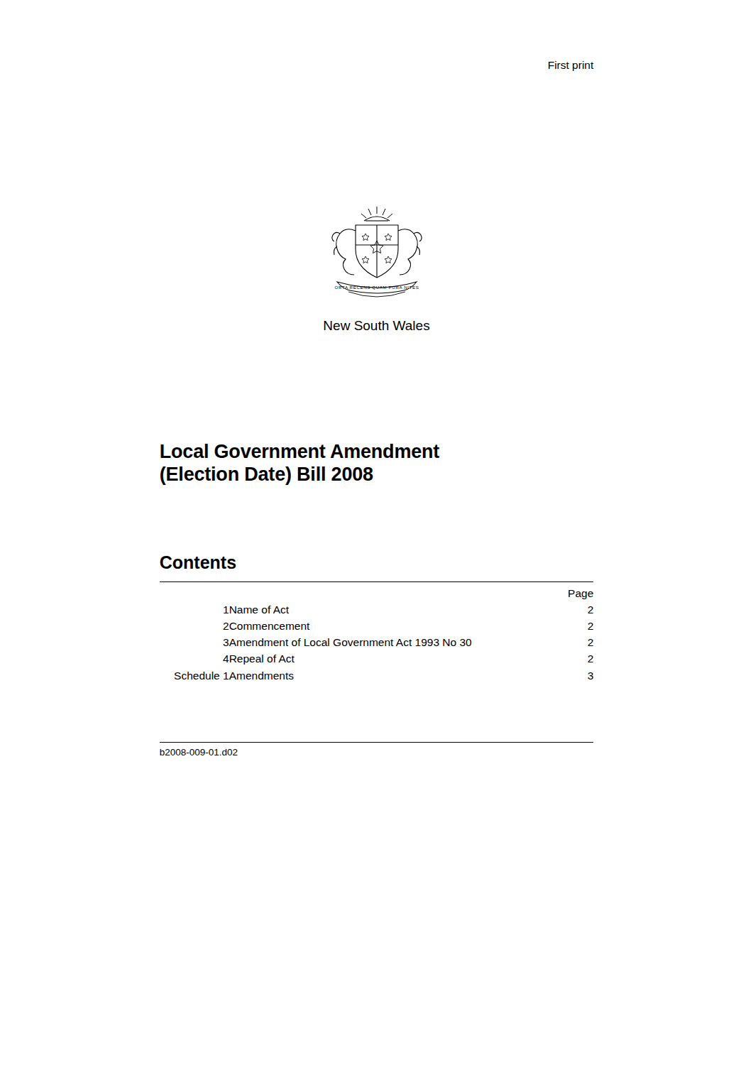First print
ORTA RECENS QUAM PURA NITES
New South Wales
Local Government Amendment
(Election Date) Bill 2008
Contents
| | | Page |
| 1 | Name of Act | 2 |
| 2 | Commencement | 2 |
| 3 | Amendment of Local Government Act 1993 No 30 | 2 |
| 4 | Repeal of Act | 2 |
| Schedule 1 | Amendments | 3 |
b2008-009-01.d02